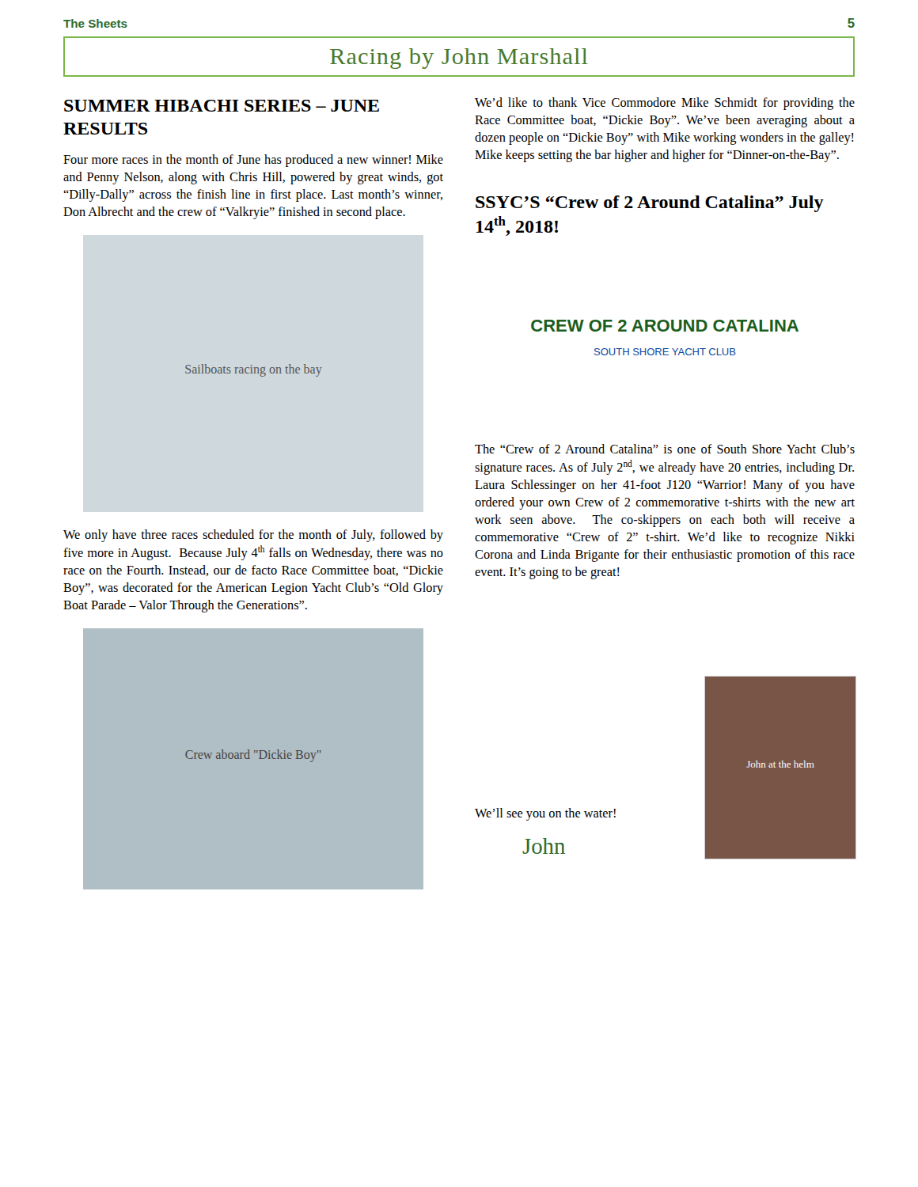The Sheets 5
Racing by John Marshall
SUMMER HIBACHI SERIES – JUNE RESULTS
Four more races in the month of June has produced a new winner! Mike and Penny Nelson, along with Chris Hill, powered by great winds, got “Dilly-Dally” across the finish line in first place. Last month’s winner, Don Albrecht and the crew of “Valkryie” finished in second place.
We only have three races scheduled for the month of July, followed by five more in August. Because July 4th falls on Wednesday, there was no race on the Fourth. Instead, our de facto Race Committee boat, “Dickie Boy”, was decorated for the American Legion Yacht Club’s “Old Glory Boat Parade – Valor Through the Generations”.
We’d like to thank Vice Commodore Mike Schmidt for providing the Race Committee boat, “Dickie Boy”. We’ve been averaging about a dozen people on “Dickie Boy” with Mike working wonders in the galley! Mike keeps setting the bar higher and higher for “Dinner-on-the-Bay”.
SSYC’S “Crew of 2 Around Catalina” July 14th, 2018!
The “Crew of 2 Around Catalina” is one of South Shore Yacht Club’s signature races. As of July 2nd, we already have 20 entries, including Dr. Laura Schlessinger on her 41-foot J120 “Warrior! Many of you have ordered your own Crew of 2 commemorative t-shirts with the new art work seen above. The co-skippers on each both will receive a commemorative “Crew of 2” t-shirt. We’d like to recognize Nikki Corona and Linda Brigante for their enthusiastic promotion of this race event. It’s going to be great!
We’ll see you on the water!
John